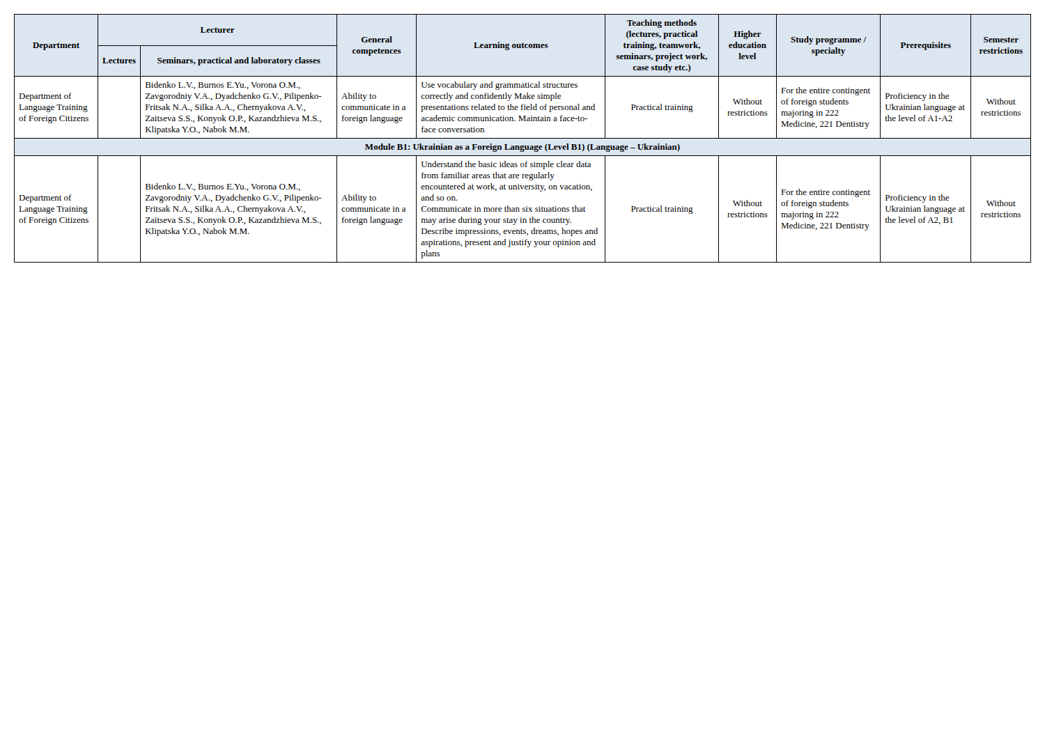| Department | Lecturer | General competences | Learning outcomes | Teaching methods (lectures, practical training, teamwork, seminars, project work, case study etc.) | Higher education level | Study programme / specialty | Prerequisites | Semester restrictions |
| --- | --- | --- | --- | --- | --- | --- | --- | --- |
| Lectures | Seminars, practical and laboratory classes |
| Department of Language Training of Foreign Citizens | | Bidenko L.V., Burnos E.Yu., Vorona O.M., Zavgorodniy V.A., Dyadchenko G.V., Pilipenko-Fritsak N.A., Silka A.A., Chernyakova A.V., Zaitseva S.S., Konyok O.P., Kazandzhieva M.S., Klipatska Y.O., Nabok M.M. | Ability to communicate in a foreign language | Use vocabulary and grammatical structures correctly and confidently Make simple presentations related to the field of personal and academic communication. Maintain a face-to-face conversation | Practical training | Without restrictions | For the entire contingent of foreign students majoring in 222 Medicine, 221 Dentistry | Proficiency in the Ukrainian language at the level of A1-A2 | Without restrictions |
| Module B1: Ukrainian as a Foreign Language (Level B1) (Language – Ukrainian) |
| Department of Language Training of Foreign Citizens | | Bidenko L.V., Burnos E.Yu., Vorona O.M., Zavgorodniy V.A., Dyadchenko G.V., Pilipenko-Fritsak N.A., Silka A.A., Chernyakova A.V., Zaitseva S.S., Konyok O.P., Kazandzhieva M.S., Klipatska Y.O., Nabok M.M. | Ability to communicate in a foreign language | Understand the basic ideas of simple clear data from familiar areas that are regularly encountered at work, at university, on vacation, and so on. Communicate in more than six situations that may arise during your stay in the country. Describe impressions, events, dreams, hopes and aspirations, present and justify your opinion and plans | Practical training | Without restrictions | For the entire contingent of foreign students majoring in 222 Medicine, 221 Dentistry | Proficiency in the Ukrainian language at the level of A2, B1 | Without restrictions |